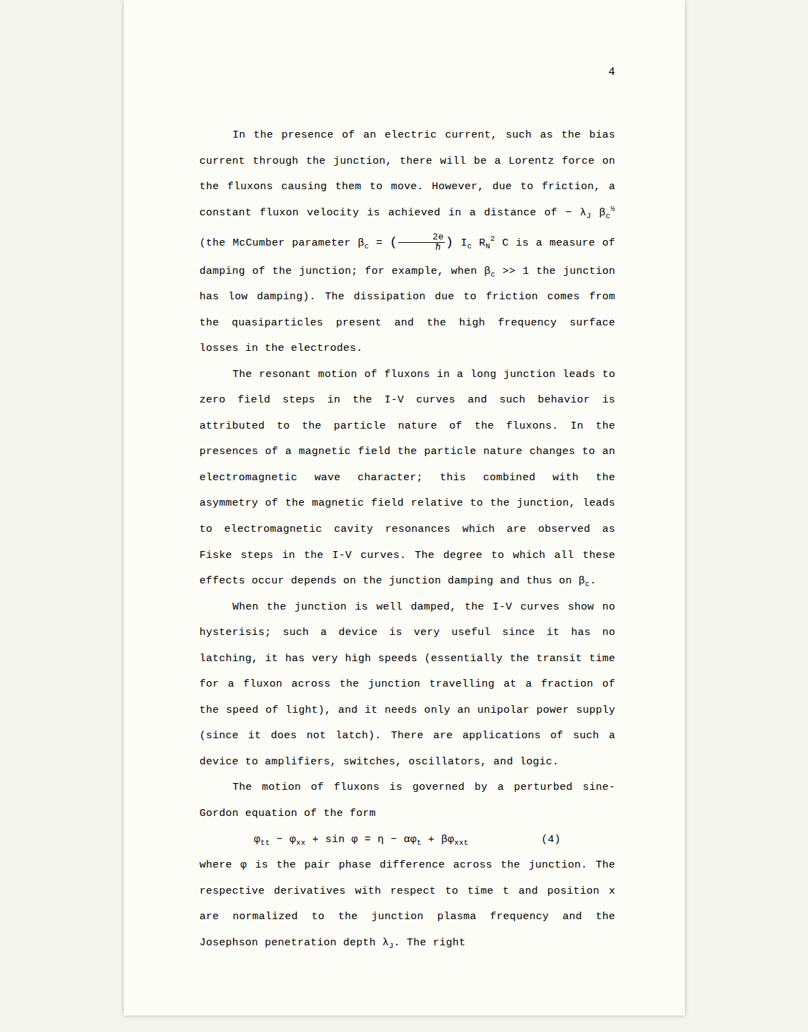4
In the presence of an electric current, such as the bias current through the junction, there will be a Lorentz force on the fluxons causing them to move. However, due to friction, a constant fluxon velocity is achieved in a distance of − λJ βc½ (the McCumber parameter βc = (2e ℏ) Ic RN2 C is a measure of damping of the junction; for example, when βc >> 1 the junction has low damping). The dissipation due to friction comes from the quasiparticles present and the high frequency surface losses in the electrodes.
The resonant motion of fluxons in a long junction leads to zero field steps in the I-V curves and such behavior is attributed to the particle nature of the fluxons. In the presences of a magnetic field the particle nature changes to an electromagnetic wave character; this combined with the asymmetry of the magnetic field relative to the junction, leads to electromagnetic cavity resonances which are observed as Fiske steps in the I-V curves. The degree to which all these effects occur depends on the junction damping and thus on βc.
When the junction is well damped, the I-V curves show no hysterisis; such a device is very useful since it has no latching, it has very high speeds (essentially the transit time for a fluxon across the junction t​ravelling at a fraction of the speed of light), and it needs only an unipolar power supply (since it does not latch). There are applications of such a device to amplifiers, switches, oscillators, and logic.
The motion of fluxons is governed by a perturbed sine-Gordon equation of the form
φtt − φxx + sin φ = η − αφt + βφxxt(4)
where φ is the pair phasе difference across the junction. The respective derivatives with respect to time t and position x are normalized to the junction plasma frequency and the Josephson penetration depth λJ. The right